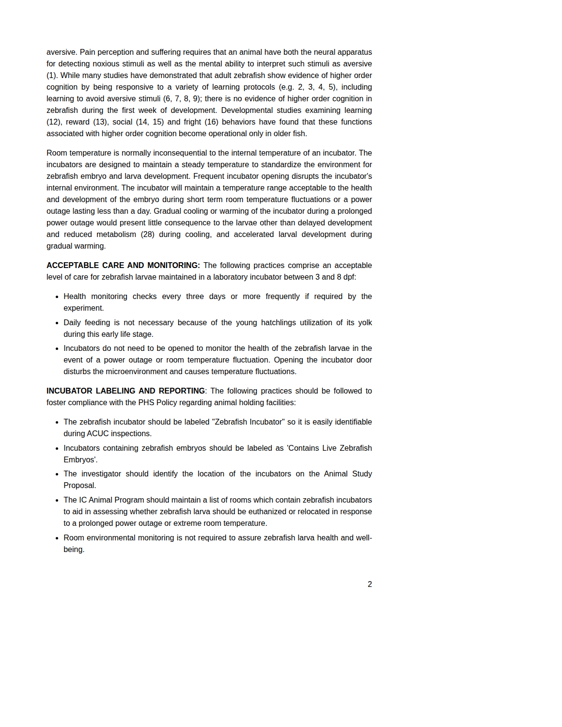aversive. Pain perception and suffering requires that an animal have both the neural apparatus for detecting noxious stimuli as well as the mental ability to interpret such stimuli as aversive (1). While many studies have demonstrated that adult zebrafish show evidence of higher order cognition by being responsive to a variety of learning protocols (e.g. 2, 3, 4, 5), including learning to avoid aversive stimuli (6, 7, 8, 9); there is no evidence of higher order cognition in zebrafish during the first week of development. Developmental studies examining learning (12), reward (13), social (14, 15) and fright (16) behaviors have found that these functions associated with higher order cognition become operational only in older fish.
Room temperature is normally inconsequential to the internal temperature of an incubator. The incubators are designed to maintain a steady temperature to standardize the environment for zebrafish embryo and larva development. Frequent incubator opening disrupts the incubator's internal environment. The incubator will maintain a temperature range acceptable to the health and development of the embryo during short term room temperature fluctuations or a power outage lasting less than a day. Gradual cooling or warming of the incubator during a prolonged power outage would present little consequence to the larvae other than delayed development and reduced metabolism (28) during cooling, and accelerated larval development during gradual warming.
ACCEPTABLE CARE AND MONITORING: The following practices comprise an acceptable level of care for zebrafish larvae maintained in a laboratory incubator between 3 and 8 dpf:
Health monitoring checks every three days or more frequently if required by the experiment.
Daily feeding is not necessary because of the young hatchlings utilization of its yolk during this early life stage.
Incubators do not need to be opened to monitor the health of the zebrafish larvae in the event of a power outage or room temperature fluctuation. Opening the incubator door disturbs the microenvironment and causes temperature fluctuations.
INCUBATOR LABELING AND REPORTING: The following practices should be followed to foster compliance with the PHS Policy regarding animal holding facilities:
The zebrafish incubator should be labeled "Zebrafish Incubator" so it is easily identifiable during ACUC inspections.
Incubators containing zebrafish embryos should be labeled as 'Contains Live Zebrafish Embryos'.
The investigator should identify the location of the incubators on the Animal Study Proposal.
The IC Animal Program should maintain a list of rooms which contain zebrafish incubators to aid in assessing whether zebrafish larva should be euthanized or relocated in response to a prolonged power outage or extreme room temperature.
Room environmental monitoring is not required to assure zebrafish larva health and well-being.
2